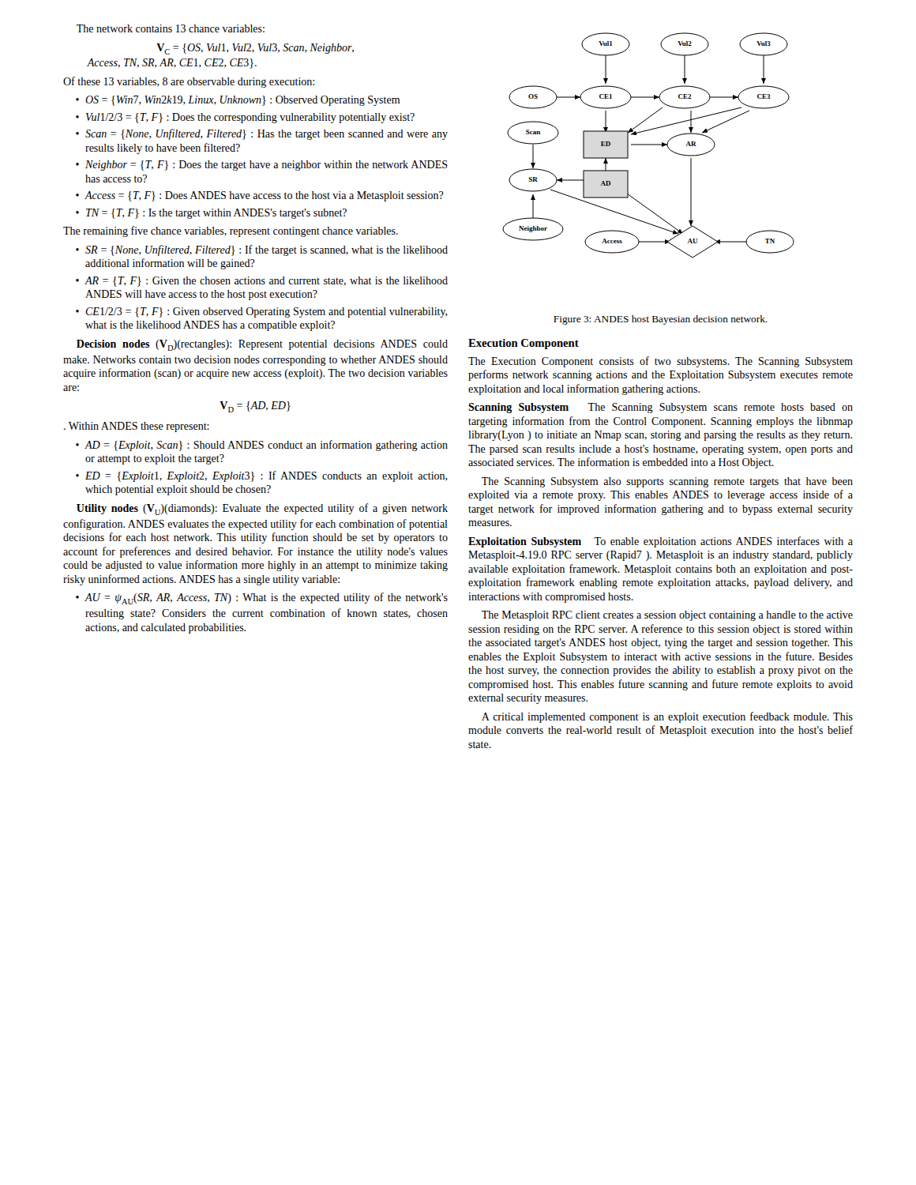The network contains 13 chance variables:
VC = {OS, Vul1, Vul2, Vul3, Scan, Neighbor,
Access, TN, SR, AR, CE1, CE2, CE3}.
Of these 13 variables, 8 are observable during execution:
OS = {Win7, Win2k19, Linux, Unknown} : Observed Operating System
Vul1/2/3 = {T, F} : Does the corresponding vulnerability potentially exist?
Scan = {None, Unfiltered, Filtered} : Has the target been scanned and were any results likely to have been filtered?
Neighbor = {T, F} : Does the target have a neighbor within the network ANDES has access to?
Access = {T, F} : Does ANDES have access to the host via a Metasploit session?
TN = {T, F} : Is the target within ANDES's target's subnet?
The remaining five chance variables, represent contingent chance variables.
SR = {None, Unfiltered, Filtered} : If the target is scanned, what is the likelihood additional information will be gained?
AR = {T, F} : Given the chosen actions and current state, what is the likelihood ANDES will have access to the host post execution?
CE1/2/3 = {T, F} : Given observed Operating System and potential vulnerability, what is the likelihood ANDES has a compatible exploit?
Decision nodes (VD)(rectangles): Represent potential decisions ANDES could make. Networks contain two decision nodes corresponding to whether ANDES should acquire information (scan) or acquire new access (exploit). The two decision variables are:
VD = {AD, ED}
. Within ANDES these represent:
AD = {Exploit, Scan} : Should ANDES conduct an information gathering action or attempt to exploit the target?
ED = {Exploit1, Exploit2, Exploit3} : If ANDES conducts an exploit action, which potential exploit should be chosen?
Utility nodes (VU)(diamonds): Evaluate the expected utility of a given network configuration. ANDES evaluates the expected utility for each combination of potential decisions for each host network. This utility function should be set by operators to account for preferences and desired behavior. For instance the utility node's values could be adjusted to value information more highly in an attempt to minimize taking risky uninformed actions. ANDES has a single utility variable:
AU = ψAU(SR, AR, Access, TN) : What is the expected utility of the network's resulting state? Considers the current combination of known states, chosen actions, and calculated probabilities.
Vul1 Vul2 Vul3 OS CE1 CE2 CE3 Scan ED AR SR AD Neighbor Access AU TN
Figure 3: ANDES host Bayesian decision network.
Execution Component
The Execution Component consists of two subsystems. The Scanning Subsystem performs network scanning actions and the Exploitation Subsystem executes remote exploitation and local information gathering actions.
Scanning Subsystem The Scanning Subsystem scans remote hosts based on targeting information from the Control Component. Scanning employs the libnmap library(Lyon ) to initiate an Nmap scan, storing and parsing the results as they return. The parsed scan results include a host's hostname, operating system, open ports and associated services. The information is embedded into a Host Object.
The Scanning Subsystem also supports scanning remote targets that have been exploited via a remote proxy. This enables ANDES to leverage access inside of a target network for improved information gathering and to bypass external security measures.
Exploitation Subsystem To enable exploitation actions ANDES interfaces with a Metasploit-4.19.0 RPC server (Rapid7 ). Metasploit is an industry standard, publicly available exploitation framework. Metasploit contains both an exploitation and post-exploitation framework enabling remote exploitation attacks, payload delivery, and interactions with compromised hosts.
The Metasploit RPC client creates a session object containing a handle to the active session residing on the RPC server. A reference to this session object is stored within the associated target's ANDES host object, tying the target and session together. This enables the Exploit Subsystem to interact with active sessions in the future. Besides the host survey, the connection provides the ability to establish a proxy pivot on the compromised host. This enables future scanning and future remote exploits to avoid external security measures.
A critical implemented component is an exploit execution feedback module. This module converts the real-world result of Metasploit execution into the host's belief state.